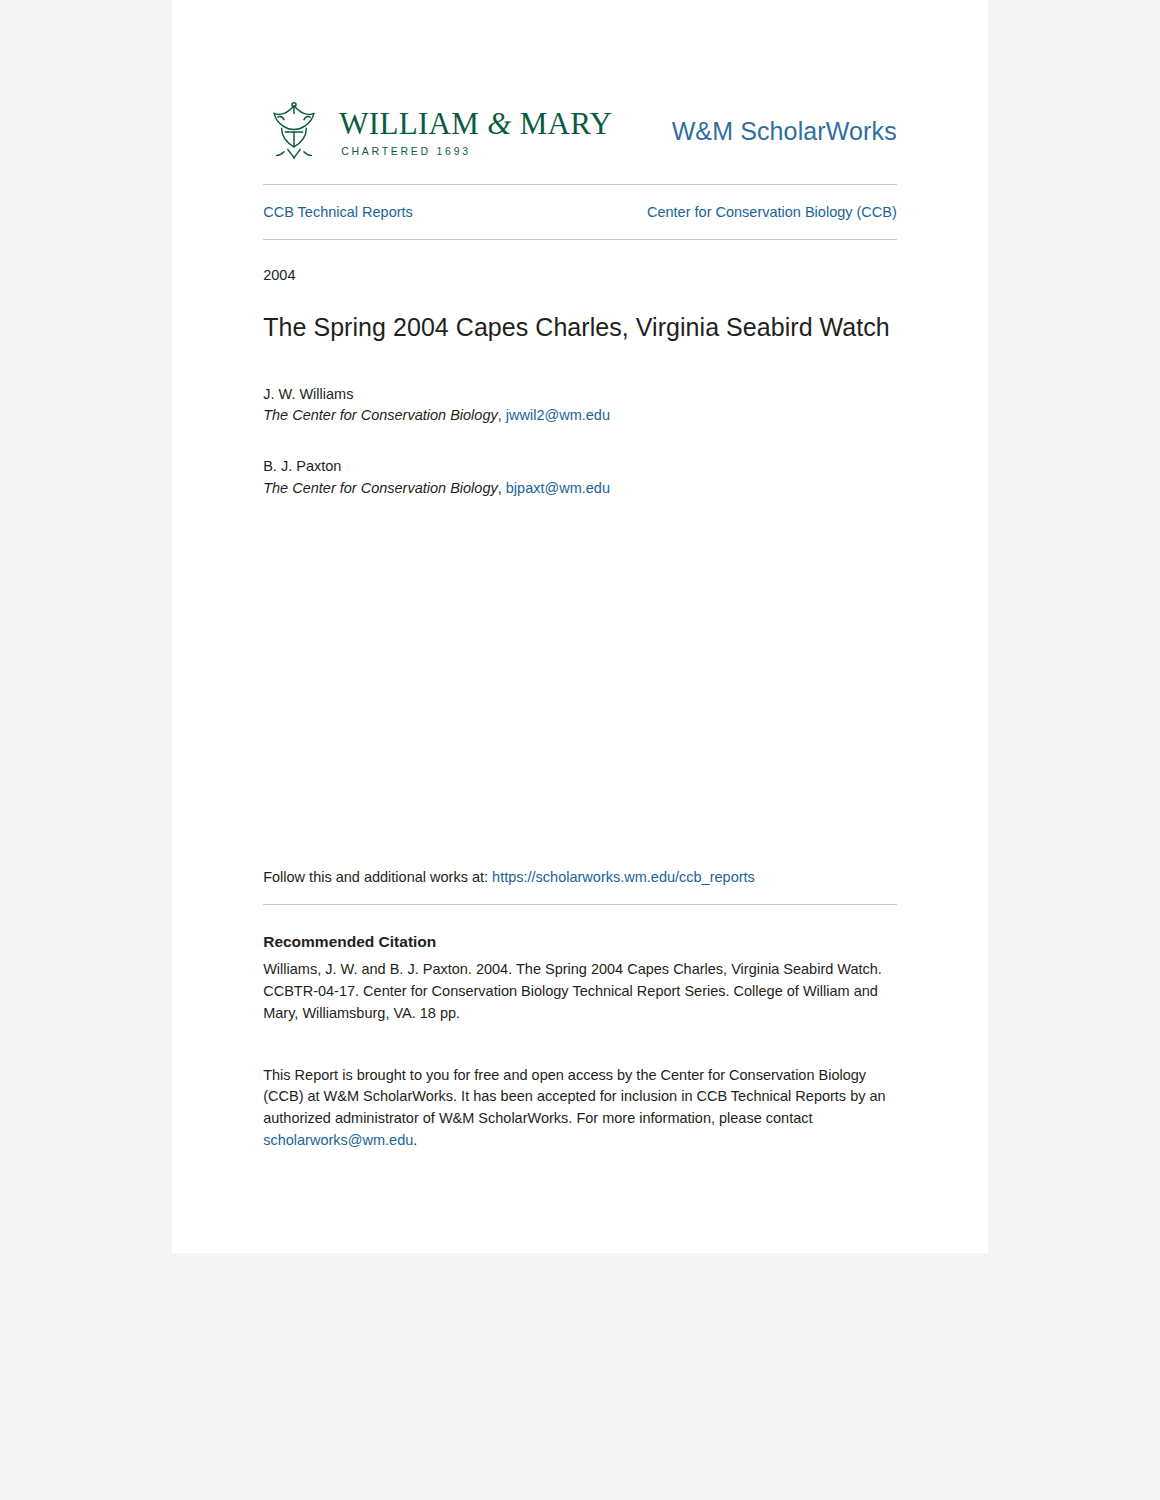WILLIAM & MARY
Chartered 1693
W&M ScholarWorks
CCB Technical Reports Center for Conservation Biology (CCB)
2004
The Spring 2004 Capes Charles, Virginia Seabird Watch
J. W. Williams The Center for Conservation Biology, jwwil2@wm.edu
B. J. Paxton The Center for Conservation Biology, bjpaxt@wm.edu
Follow this and additional works at: https://scholarworks.wm.edu/ccb_reports
Recommended Citation
Williams, J. W. and B. J. Paxton. 2004. The Spring 2004 Capes Charles, Virginia Seabird Watch. CCBTR-04-17. Center for Conservation Biology Technical Report Series. College of William and Mary, Williamsburg, VA. 18 pp.
This Report is brought to you for free and open access by the Center for Conservation Biology (CCB) at W&M ScholarWorks. It has been accepted for inclusion in CCB Technical Reports by an authorized administrator of W&M ScholarWorks. For more information, please contact scholarworks@wm.edu.